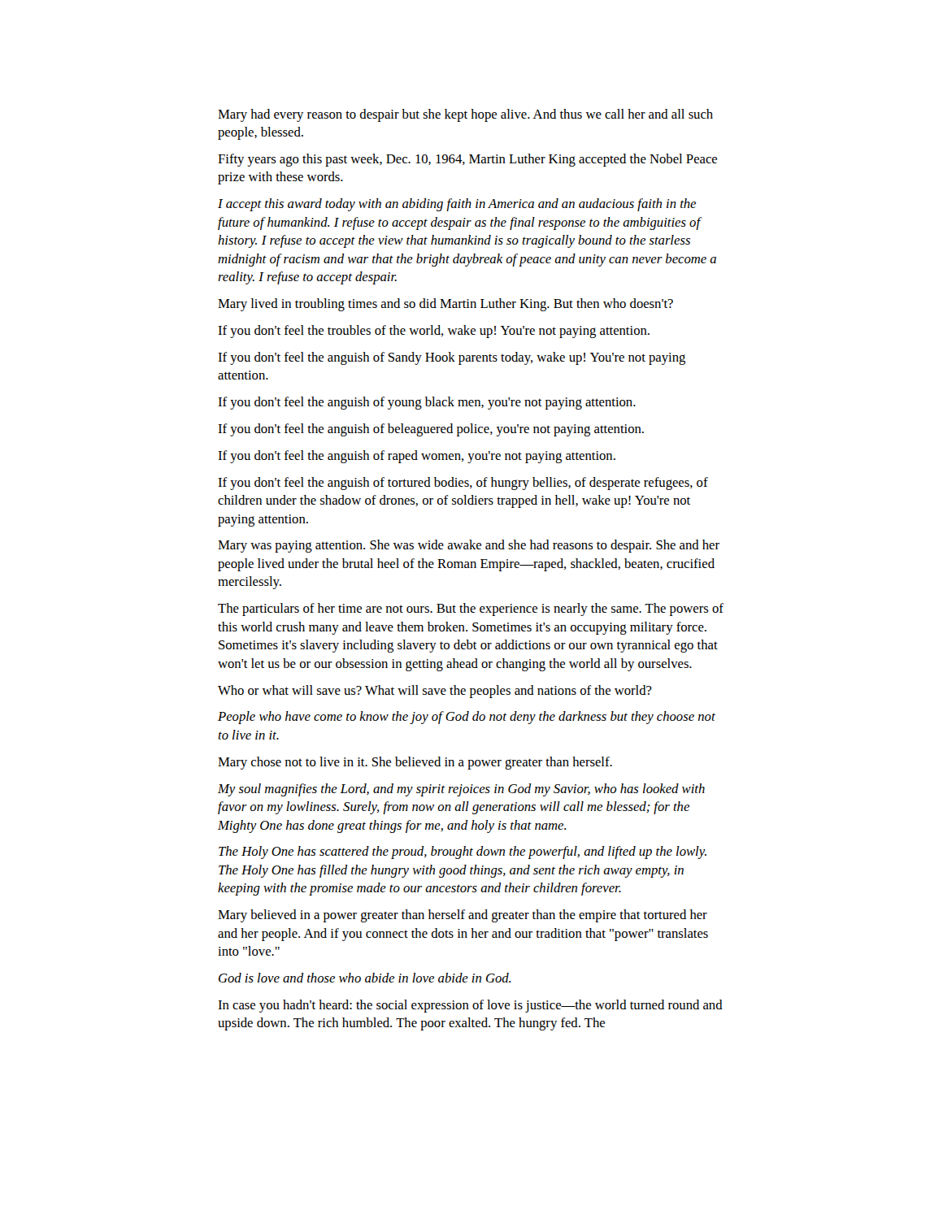Mary had every reason to despair but she kept hope alive. And thus we call her and all such people, blessed.
Fifty years ago this past week, Dec. 10, 1964, Martin Luther King accepted the Nobel Peace prize with these words.
I accept this award today with an abiding faith in America and an audacious faith in the future of humankind. I refuse to accept despair as the final response to the ambiguities of history. I refuse to accept the view that humankind is so tragically bound to the starless midnight of racism and war that the bright daybreak of peace and unity can never become a reality. I refuse to accept despair.
Mary lived in troubling times and so did Martin Luther King. But then who doesn't?
If you don't feel the troubles of the world, wake up! You're not paying attention.
If you don't feel the anguish of Sandy Hook parents today, wake up! You're not paying attention.
If you don't feel the anguish of young black men, you're not paying attention.
If you don't feel the anguish of beleaguered police, you're not paying attention.
If you don't feel the anguish of raped women, you're not paying attention.
If you don't feel the anguish of tortured bodies, of hungry bellies, of desperate refugees, of children under the shadow of drones, or of soldiers trapped in hell, wake up! You're not paying attention.
Mary was paying attention. She was wide awake and she had reasons to despair. She and her people lived under the brutal heel of the Roman Empire—raped, shackled, beaten, crucified mercilessly.
The particulars of her time are not ours. But the experience is nearly the same. The powers of this world crush many and leave them broken. Sometimes it's an occupying military force. Sometimes it's slavery including slavery to debt or addictions or our own tyrannical ego that won't let us be or our obsession in getting ahead or changing the world all by ourselves.
Who or what will save us? What will save the peoples and nations of the world?
People who have come to know the joy of God do not deny the darkness but they choose not to live in it.
Mary chose not to live in it. She believed in a power greater than herself.
My soul magnifies the Lord, and my spirit rejoices in God my Savior, who has looked with favor on my lowliness. Surely, from now on all generations will call me blessed; for the Mighty One has done great things for me, and holy is that name.
The Holy One has scattered the proud, brought down the powerful, and lifted up the lowly. The Holy One has filled the hungry with good things, and sent the rich away empty, in keeping with the promise made to our ancestors and their children forever.
Mary believed in a power greater than herself and greater than the empire that tortured her and her people. And if you connect the dots in her and our tradition that "power" translates into "love."
God is love and those who abide in love abide in God.
In case you hadn't heard: the social expression of love is justice—the world turned round and upside down. The rich humbled. The poor exalted. The hungry fed. The